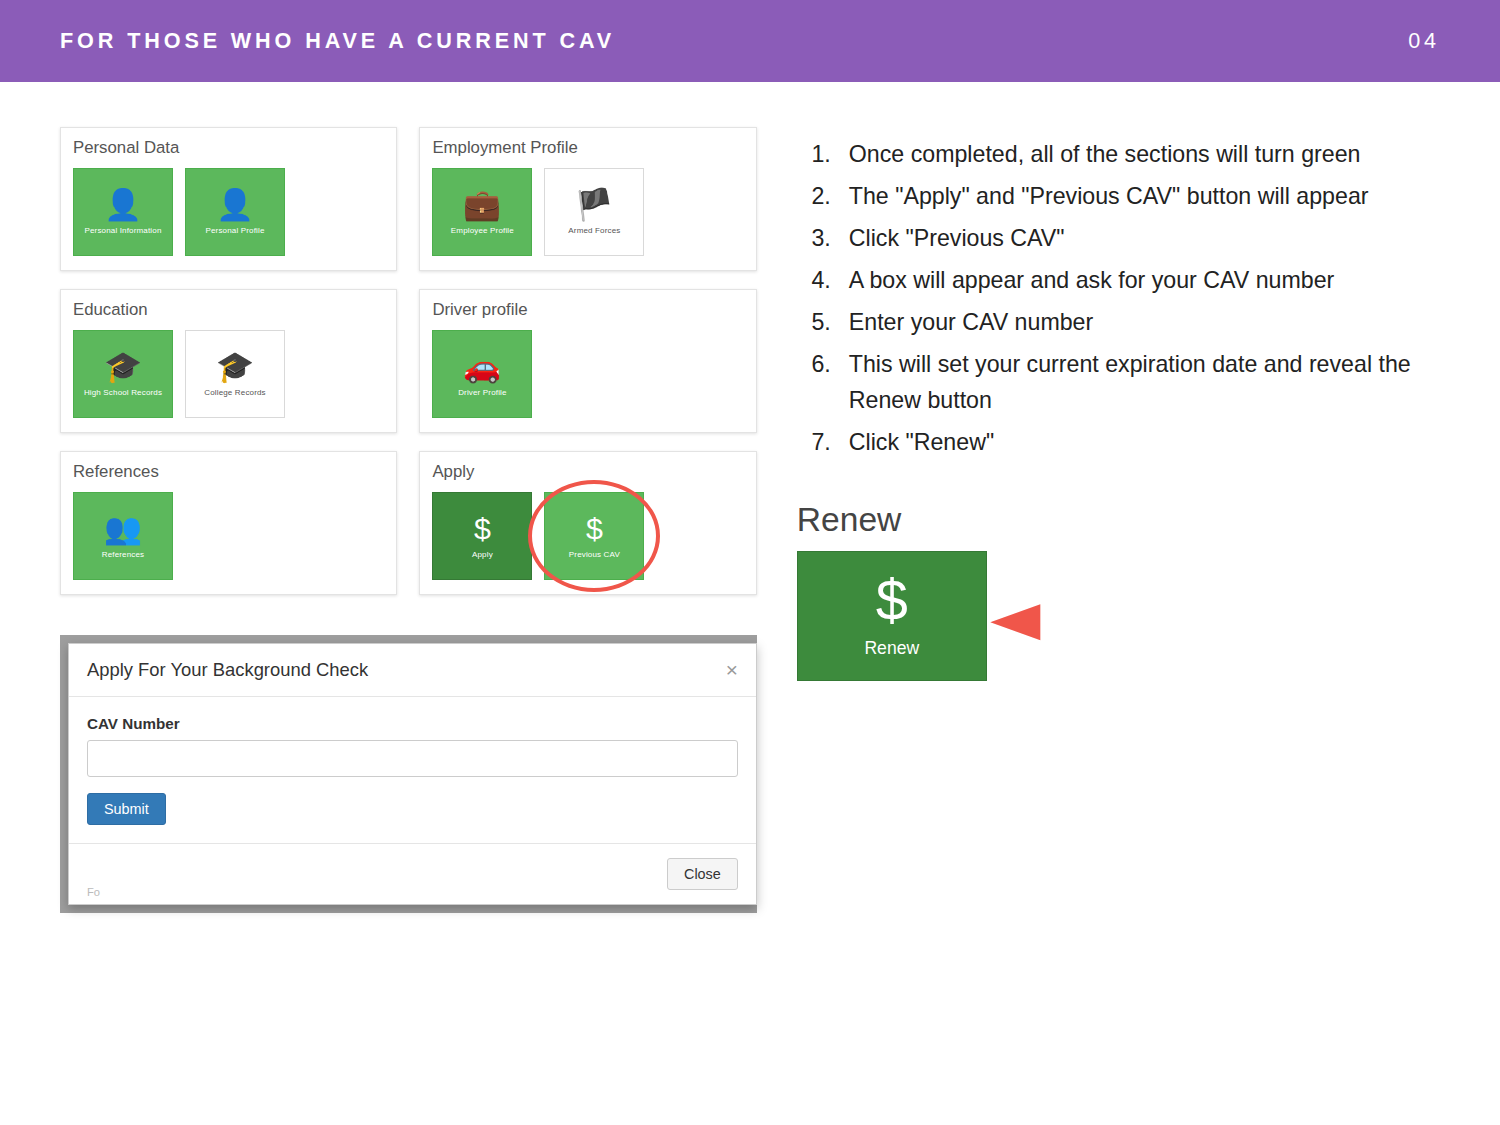For Those Who Have a Current CAV
04
Personal Data
👤 Personal Information
👤 Personal Profile
Employment Profile
💼 Employee Profile
🏴 Armed Forces
Education
🎓 High School Records
🎓 College Records
Driver profile
🚗 Driver Profile
References
👥 References
Apply
$ Apply
$ Previous CAV
Apply For Your Background Check
×
CAV Number Submit
Fo Close
Once completed, all of the sections will turn green
The "Apply" and "Previous CAV" button will appear
Click "Previous CAV"
A box will appear and ask for your CAV number
Enter your CAV number
This will set your current expiration date and reveal the Renew button
Click "Renew"
Renew
$ Renew
◂